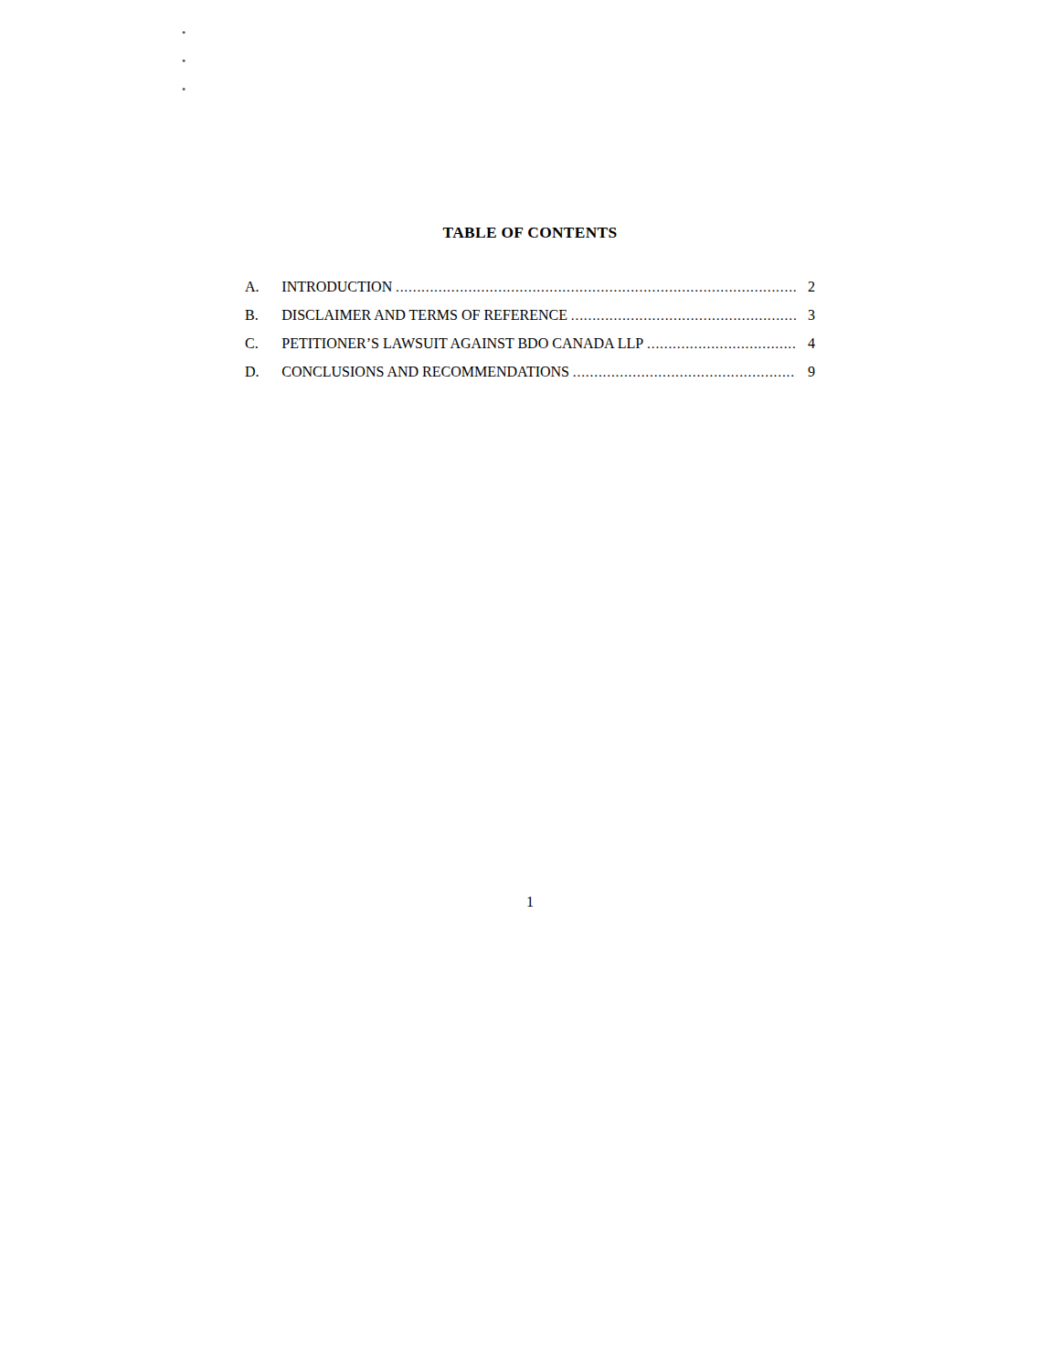• • •
TABLE OF CONTENTS
A. INTRODUCTION ................................................................................................................. 2
B. DISCLAIMER AND TERMS OF REFERENCE ................................................................................................................. 3
C. PETITIONER’S LAWSUIT AGAINST BDO CANADA LLP ................................................................................................................. 4
D. CONCLUSIONS AND RECOMMENDATIONS ................................................................................................................. 9
1